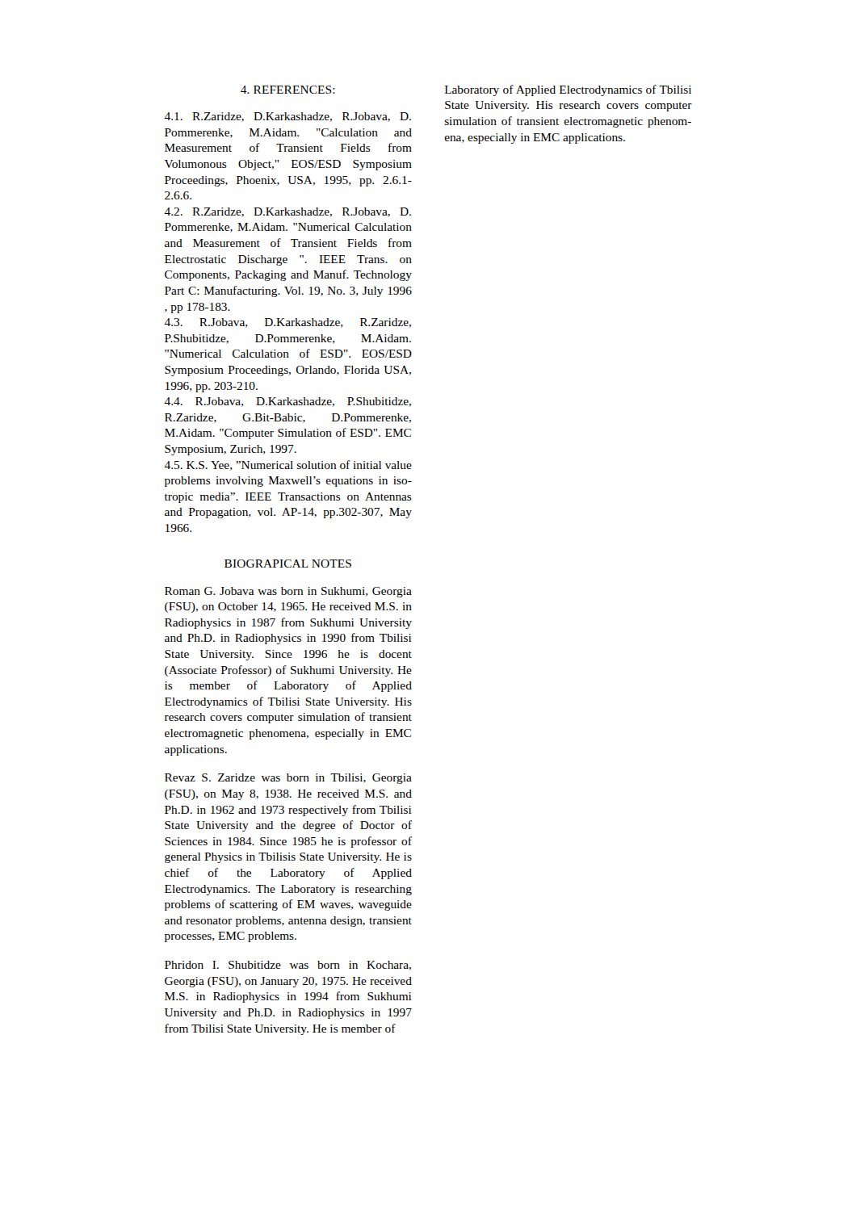4. REFERENCES:
4.1. R.Zaridze, D.Karkashadze, R.Jobava, D. Pommerenke, M.Aidam. "Calculation and Measurement of Transient Fields from Volumonous Object," EOS/ESD Symposium Proceedings, Phoenix, USA, 1995, pp. 2.6.1-2.6.6.
4.2. R.Zaridze, D.Karkashadze, R.Jobava, D. Pommerenke, M.Aidam. "Numerical Calculation and Measurement of Transient Fields from Electrostatic Discharge ". IEEE Trans. on Components, Packaging and Manuf. Technology Part C: Manufacturing. Vol. 19, No. 3, July 1996 , pp 178-183.
4.3. R.Jobava, D.Karkashadze, R.Zaridze, P.Shubitidze, D.Pommerenke, M.Aidam. "Numerical Calculation of ESD". EOS/ESD Symposium Proceedings, Orlando, Florida USA, 1996, pp. 203-210.
4.4. R.Jobava, D.Karkashadze, P.Shubitidze, R.Zaridze, G.Bit-Babic, D.Pommerenke, M.Aidam. "Computer Simulation of ESD". EMC Symposium, Zurich, 1997.
4.5. K.S. Yee, ”Numerical solution of initial value problems involving Maxwell’s equations in isotropic media”. IEEE Transactions on Antennas and Propagation, vol. AP-14, pp.302-307, May 1966.
BIOGRAPICAL NOTES
Roman G. Jobava was born in Sukhumi, Georgia (FSU), on October 14, 1965. He received M.S. in Radiophysics in 1987 from Sukhumi University and Ph.D. in Radiophysics in 1990 from Tbilisi State University. Since 1996 he is docent (Associate Professor) of Sukhumi University. He is member of Laboratory of Applied Electrodynamics of Tbilisi State University. His research covers computer simulation of transient electromagnetic phenomena, especially in EMC applications.
Revaz S. Zaridze was born in Tbilisi, Georgia (FSU), on May 8, 1938. He received M.S. and Ph.D. in 1962 and 1973 respectively from Tbilisi State University and the degree of Doctor of Sciences in 1984. Since 1985 he is professor of general Physics in Tbilisis State University. He is chief of the Laboratory of Applied Electrodynamics. The Laboratory is researching problems of scattering of EM waves, waveguide and resonator problems, antenna design, transient processes, EMC problems.
Phridon I. Shubitidze was born in Kochara, Georgia (FSU), on January 20, 1975. He received M.S. in Radiophysics in 1994 from Sukhumi University and Ph.D. in Radiophysics in 1997 from Tbilisi State University. He is member of
Laboratory of Applied Electrodynamics of Tbilisi State University. His research covers computer simulation of transient electromagnetic phenomena, especially in EMC applications.